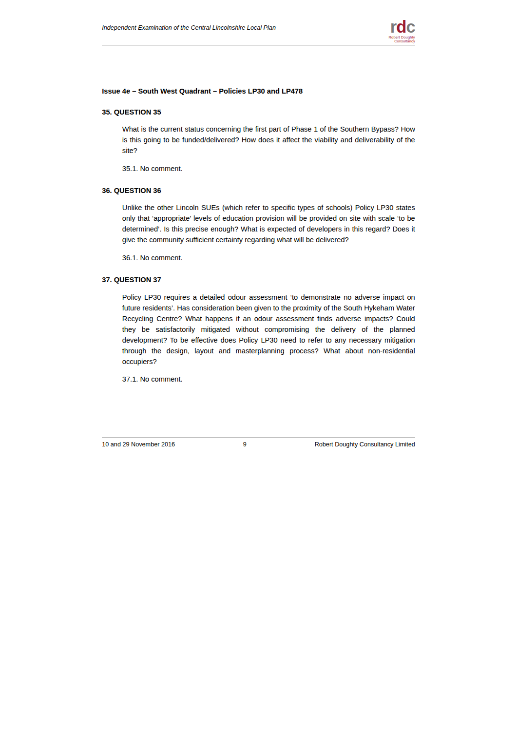Independent Examination of the Central Lincolnshire Local Plan
rdc
Robert Doughty
Consultancy
Issue 4e – South West Quadrant – Policies LP30 and LP478
35. QUESTION 35
What is the current status concerning the first part of Phase 1 of the Southern Bypass? How is this going to be funded/delivered? How does it affect the viability and deliverability of the site?
35.1. No comment.
36. QUESTION 36
Unlike the other Lincoln SUEs (which refer to specific types of schools) Policy LP30 states only that ‘appropriate’ levels of education provision will be provided on site with scale ‘to be determined’. Is this precise enough? What is expected of developers in this regard? Does it give the community sufficient certainty regarding what will be delivered?
36.1. No comment.
37. QUESTION 37
Policy LP30 requires a detailed odour assessment ‘to demonstrate no adverse impact on future residents’. Has consideration been given to the proximity of the South Hykeham Water Recycling Centre? What happens if an odour assessment finds adverse impacts? Could they be satisfactorily mitigated without compromising the delivery of the planned development? To be effective does Policy LP30 need to refer to any necessary mitigation through the design, layout and masterplanning process? What about non-residential occupiers?
37.1. No comment.
10 and 29 November 2016
9
Robert Doughty Consultancy Limited